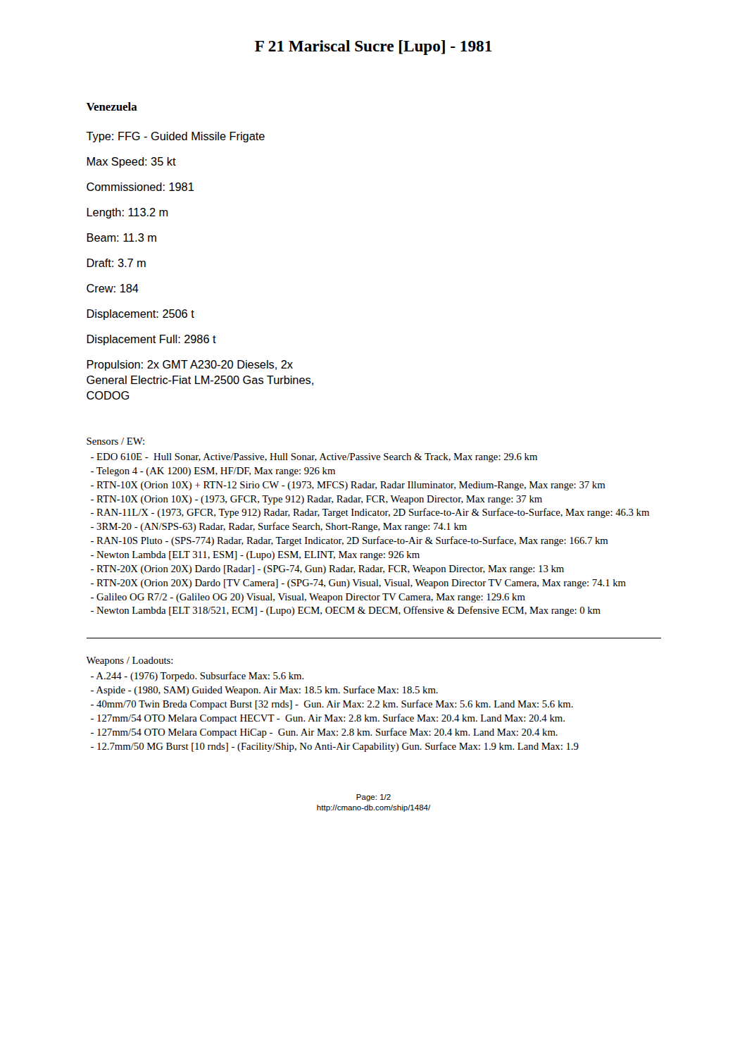F 21 Mariscal Sucre [Lupo] - 1981
Venezuela
Type: FFG - Guided Missile Frigate
Max Speed: 35 kt
Commissioned: 1981
Length: 113.2 m
Beam: 11.3 m
Draft: 3.7 m
Crew: 184
Displacement: 2506 t
Displacement Full: 2986 t
Propulsion: 2x GMT A230-20 Diesels, 2x
General Electric-Fiat LM-2500 Gas Turbines,
CODOG
Sensors / EW:
- EDO 610E - Hull Sonar, Active/Passive, Hull Sonar, Active/Passive Search & Track, Max range: 29.6 km
- Telegon 4 - (AK 1200) ESM, HF/DF, Max range: 926 km
- RTN-10X (Orion 10X) + RTN-12 Sirio CW - (1973, MFCS) Radar, Radar Illuminator, Medium-Range, Max range: 37 km
- RTN-10X (Orion 10X) - (1973, GFCR, Type 912) Radar, Radar, FCR, Weapon Director, Max range: 37 km
- RAN-11L/X - (1973, GFCR, Type 912) Radar, Radar, Target Indicator, 2D Surface-to-Air & Surface-to-Surface, Max range: 46.3 km
- 3RM-20 - (AN/SPS-63) Radar, Radar, Surface Search, Short-Range, Max range: 74.1 km
- RAN-10S Pluto - (SPS-774) Radar, Radar, Target Indicator, 2D Surface-to-Air & Surface-to-Surface, Max range: 166.7 km
- Newton Lambda [ELT 311, ESM] - (Lupo) ESM, ELINT, Max range: 926 km
- RTN-20X (Orion 20X) Dardo [Radar] - (SPG-74, Gun) Radar, Radar, FCR, Weapon Director, Max range: 13 km
- RTN-20X (Orion 20X) Dardo [TV Camera] - (SPG-74, Gun) Visual, Visual, Weapon Director TV Camera, Max range: 74.1 km
- Galileo OG R7/2 - (Galileo OG 20) Visual, Visual, Weapon Director TV Camera, Max range: 129.6 km
- Newton Lambda [ELT 318/521, ECM] - (Lupo) ECM, OECM & DECM, Offensive & Defensive ECM, Max range: 0 km
Weapons / Loadouts:
- A.244 - (1976) Torpedo. Subsurface Max: 5.6 km.
- Aspide - (1980, SAM) Guided Weapon. Air Max: 18.5 km. Surface Max: 18.5 km.
- 40mm/70 Twin Breda Compact Burst [32 rnds] - Gun. Air Max: 2.2 km. Surface Max: 5.6 km. Land Max: 5.6 km.
- 127mm/54 OTO Melara Compact HECVT - Gun. Air Max: 2.8 km. Surface Max: 20.4 km. Land Max: 20.4 km.
- 127mm/54 OTO Melara Compact HiCap - Gun. Air Max: 2.8 km. Surface Max: 20.4 km. Land Max: 20.4 km.
- 12.7mm/50 MG Burst [10 rnds] - (Facility/Ship, No Anti-Air Capability) Gun. Surface Max: 1.9 km. Land Max: 1.9
Page: 1/2
http://cmano-db.com/ship/1484/